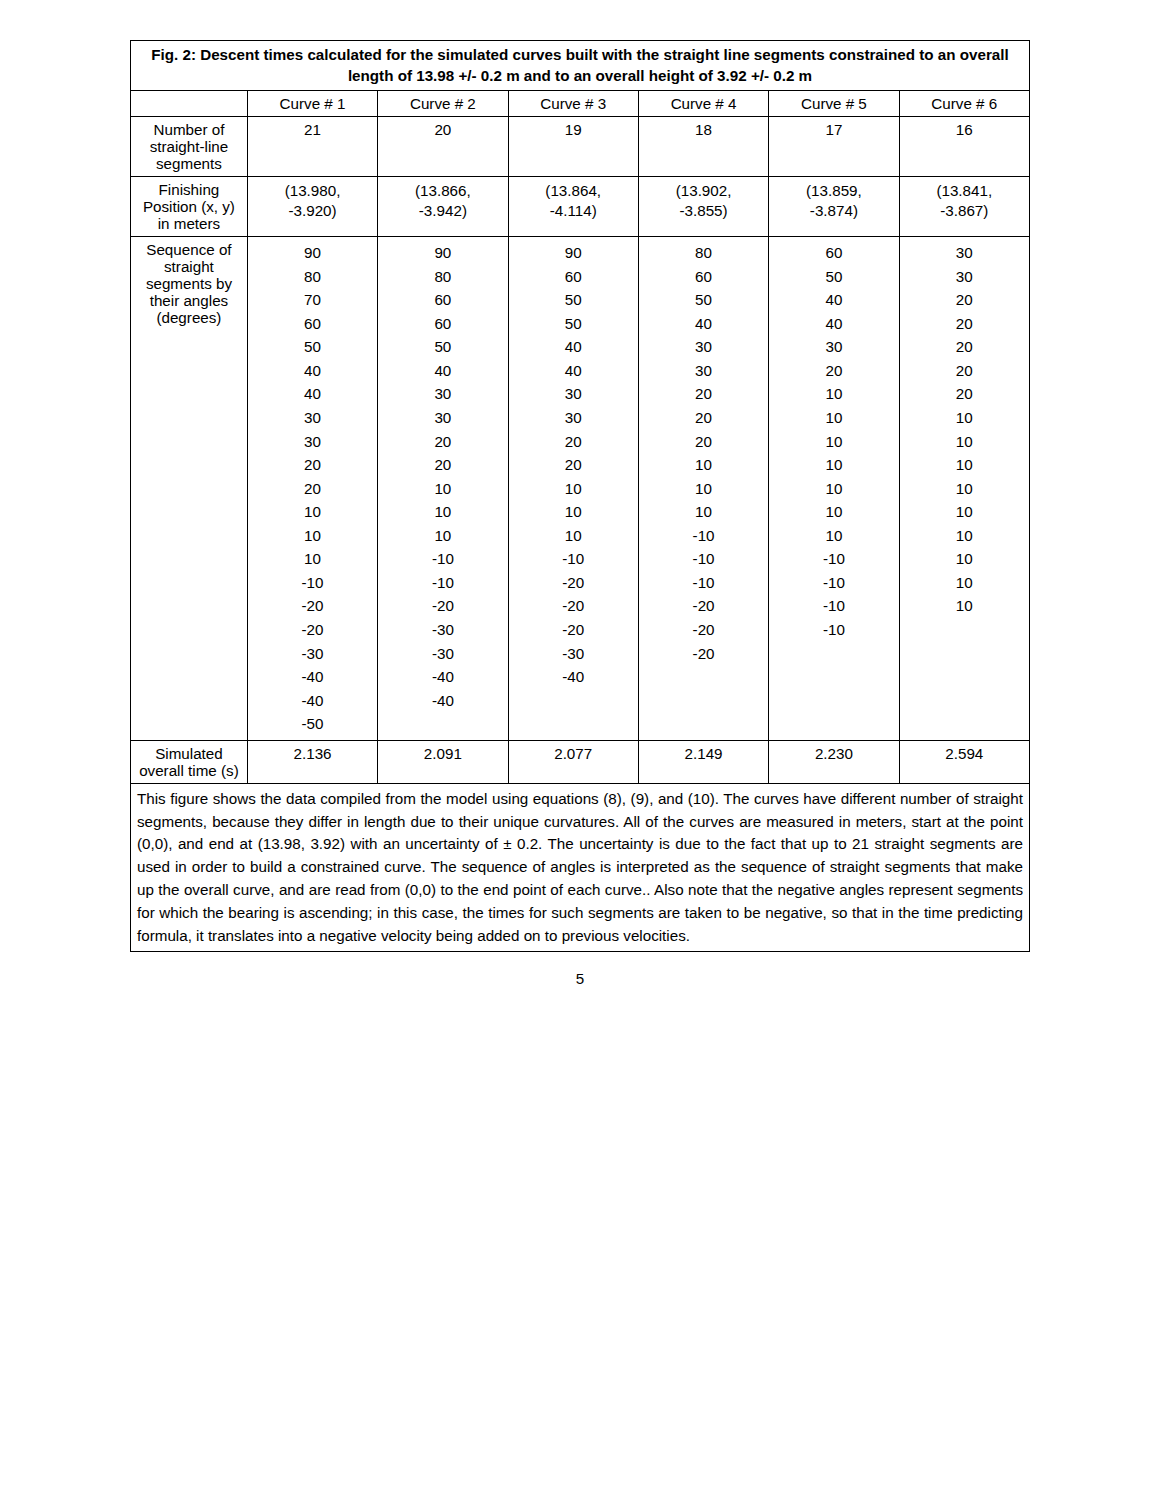| Fig. 2: Descent times calculated for the simulated curves built with the straight line segments constrained to an overall length of 13.98 +/- 0.2 m and to an overall height of 3.92 +/- 0.2 m |
| | Curve # 1 | Curve # 2 | Curve # 3 | Curve # 4 | Curve # 5 | Curve # 6 |
| Number of straight-line segments | 21 | 20 | 19 | 18 | 17 | 16 |
| Finishing Position (x, y) in meters | (13.980, -3.920) | (13.866, -3.942) | (13.864, -4.114) | (13.902, -3.855) | (13.859, -3.874) | (13.841, -3.867) |
| Sequence of straight segments by their angles (degrees) | 90 80 70 60 50 40 40 30 30 20 20 10 10 10 -10 -20 -20 -30 -40 -40 -50 | 90 80 60 60 50 40 30 30 20 20 10 10 10 -10 -10 -20 -30 -30 -40 -40 | 90 60 50 50 40 40 30 30 20 20 10 10 10 -10 -20 -20 -20 -30 -40 | 80 60 50 40 30 30 20 20 20 10 10 10 -10 -10 -10 -20 -20 -20 | 60 50 40 40 30 20 10 10 10 10 10 10 10 -10 -10 -10 -10 | 30 30 20 20 20 20 20 10 10 10 10 10 10 10 10 10 |
| Simulated overall time (s) | 2.136 | 2.091 | 2.077 | 2.149 | 2.230 | 2.594 |
| This figure shows the data compiled from the model using equations (8), (9), and (10). The curves have different number of straight segments, because they differ in length due to their unique curvatures. All of the curves are measured in meters, start at the point (0,0), and end at (13.98, 3.92) with an uncertainty of ± 0.2. The uncertainty is due to the fact that up to 21 straight segments are used in order to build a constrained curve. The sequence of angles is interpreted as the sequence of straight segments that make up the overall curve, and are read from (0,0) to the end point of each curve.. Also note that the negative angles represent segments for which the bearing is ascending; in this case, the times for such segments are taken to be negative, so that in the time predicting formula, it translates into a negative velocity being added on to previous velocities. |
5